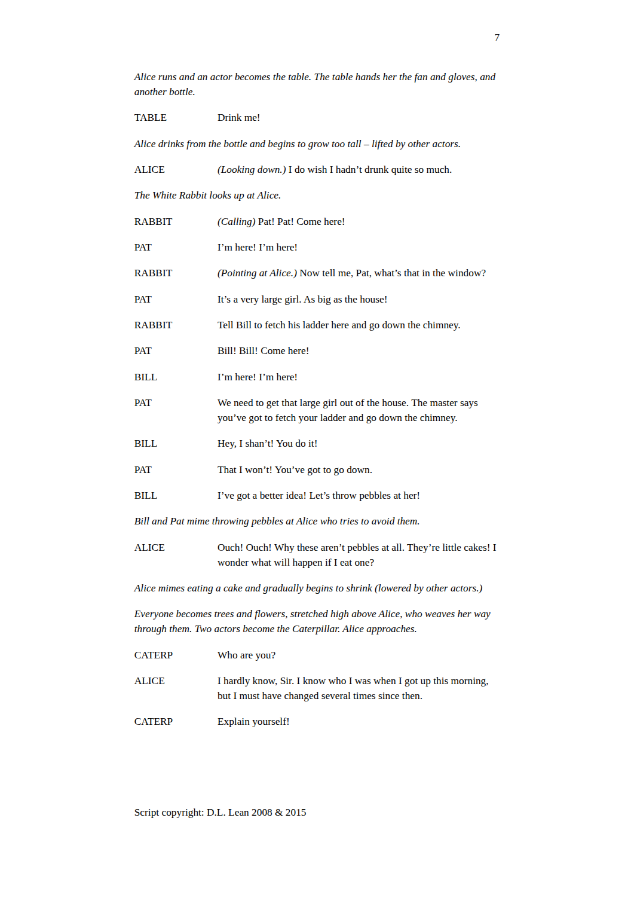7
Alice runs and an actor becomes the table. The table hands her the fan and gloves, and another bottle.
| TABLE | Drink me! |
Alice drinks from the bottle and begins to grow too tall – lifted by other actors.
| ALICE | (Looking down.) I do wish I hadn’t drunk quite so much. |
The White Rabbit looks up at Alice.
| RABBIT | (Calling) Pat! Pat! Come here! |
| PAT | I’m here! I’m here! |
| RABBIT | (Pointing at Alice.) Now tell me, Pat, what’s that in the window? |
| PAT | It’s a very large girl. As big as the house! |
| RABBIT | Tell Bill to fetch his ladder here and go down the chimney. |
| PAT | Bill! Bill! Come here! |
| BILL | I’m here! I’m here! |
| PAT | We need to get that large girl out of the house. The master says you’ve got to fetch your ladder and go down the chimney. |
| BILL | Hey, I shan’t! You do it! |
| PAT | That I won’t! You’ve got to go down. |
| BILL | I’ve got a better idea! Let’s throw pebbles at her! |
Bill and Pat mime throwing pebbles at Alice who tries to avoid them.
| ALICE | Ouch! Ouch! Why these aren’t pebbles at all. They’re little cakes! I wonder what will happen if I eat one? |
Alice mimes eating a cake and gradually begins to shrink (lowered by other actors.)
Everyone becomes trees and flowers, stretched high above Alice, who weaves her way through them. Two actors become the Caterpillar. Alice approaches.
| CATERP | Who are you? |
| ALICE | I hardly know, Sir. I know who I was when I got up this morning, but I must have changed several times since then. |
| CATERP | Explain yourself! |
Script copyright: D.L. Lean 2008 & 2015